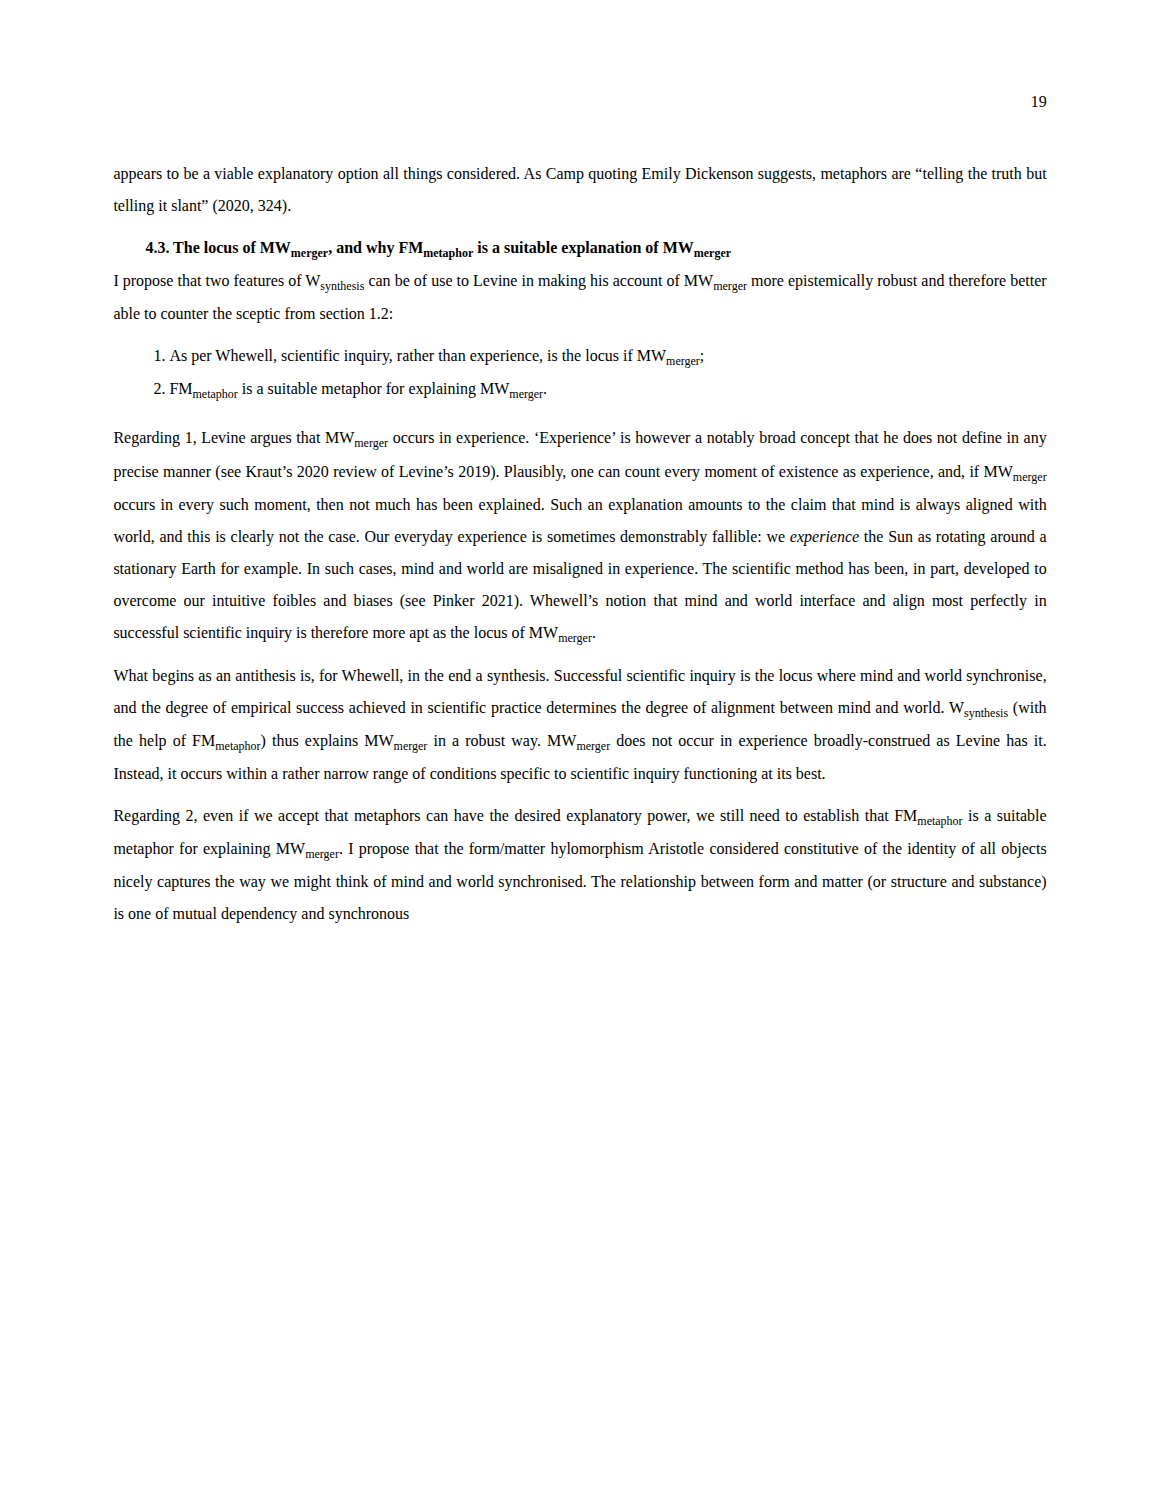19
appears to be a viable explanatory option all things considered. As Camp quoting Emily Dickenson suggests, metaphors are “telling the truth but telling it slant” (2020, 324).
4.3. The locus of MWmerger, and why FMmetaphor is a suitable explanation of MWmerger
I propose that two features of Wsynthesis can be of use to Levine in making his account of MWmerger more epistemically robust and therefore better able to counter the sceptic from section 1.2:
As per Whewell, scientific inquiry, rather than experience, is the locus if MWmerger;
FMmetaphor is a suitable metaphor for explaining MWmerger.
Regarding 1, Levine argues that MWmerger occurs in experience. ‘Experience’ is however a notably broad concept that he does not define in any precise manner (see Kraut’s 2020 review of Levine’s 2019). Plausibly, one can count every moment of existence as experience, and, if MWmerger occurs in every such moment, then not much has been explained. Such an explanation amounts to the claim that mind is always aligned with world, and this is clearly not the case. Our everyday experience is sometimes demonstrably fallible: we experience the Sun as rotating around a stationary Earth for example. In such cases, mind and world are misaligned in experience. The scientific method has been, in part, developed to overcome our intuitive foibles and biases (see Pinker 2021). Whewell’s notion that mind and world interface and align most perfectly in successful scientific inquiry is therefore more apt as the locus of MWmerger.
What begins as an antithesis is, for Whewell, in the end a synthesis. Successful scientific inquiry is the locus where mind and world synchronise, and the degree of empirical success achieved in scientific practice determines the degree of alignment between mind and world. Wsynthesis (with the help of FMmetaphor) thus explains MWmerger in a robust way. MWmerger does not occur in experience broadly-construed as Levine has it. Instead, it occurs within a rather narrow range of conditions specific to scientific inquiry functioning at its best.
Regarding 2, even if we accept that metaphors can have the desired explanatory power, we still need to establish that FMmetaphor is a suitable metaphor for explaining MWmerger. I propose that the form/matter hylomorphism Aristotle considered constitutive of the identity of all objects nicely captures the way we might think of mind and world synchronised. The relationship between form and matter (or structure and substance) is one of mutual dependency and synchronous